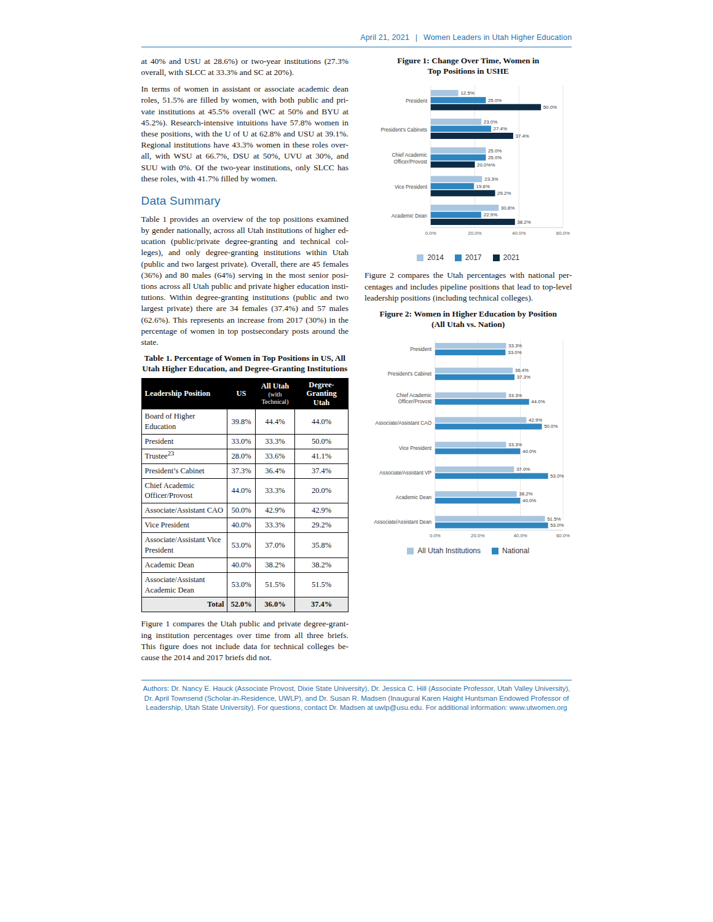April 21, 2021 | Women Leaders in Utah Higher Education
at 40% and USU at 28.6%) or two-year institutions (27.3% overall, with SLCC at 33.3% and SC at 20%).
In terms of women in assistant or associate academic dean roles, 51.5% are filled by women, with both public and private institutions at 45.5% overall (WC at 50% and BYU at 45.2%). Research-intensive intuitions have 57.8% women in these positions, with the U of U at 62.8% and USU at 39.1%. Regional institutions have 43.3% women in these roles overall, with WSU at 66.7%, DSU at 50%, UVU at 30%, and SUU with 0%. Of the two-year institutions, only SLCC has these roles, with 41.7% filled by women.
Data Summary
Table 1 provides an overview of the top positions examined by gender nationally, across all Utah institutions of higher education (public/private degree-granting and technical colleges), and only degree-granting institutions within Utah (public and two largest private). Overall, there are 45 females (36%) and 80 males (64%) serving in the most senior positions across all Utah public and private higher education institutions. Within degree-granting institutions (public and two largest private) there are 34 females (37.4%) and 57 males (62.6%). This represents an increase from 2017 (30%) in the percentage of women in top postsecondary posts around the state.
Table 1. Percentage of Women in Top Positions in US, All Utah Higher Education, and Degree-Granting Institutions
| Leadership Position | US | All Utah (with Technical) | Degree-Granting Utah |
| --- | --- | --- | --- |
| Board of Higher Education | 39.8% | 44.4% | 44.0% |
| President | 33.0% | 33.3% | 50.0% |
| Trustee 23 | 28.0% | 33.6% | 41.1% |
| President’s Cabinet | 37.3% | 36.4% | 37.4% |
| Chief Academic Officer/Provost | 44.0% | 33.3% | 20.0% |
| Associate/Assistant CAO | 50.0% | 42.9% | 42.9% |
| Vice President | 40.0% | 33.3% | 29.2% |
| Associate/Assistant Vice President | 53.0% | 37.0% | 35.8% |
| Academic Dean | 40.0% | 38.2% | 38.2% |
| Associate/Assistant Academic Dean | 53.0% | 51.5% | 51.5% |
| Total | 52.0% | 36.0% | 37.4% |
Figure 1 compares the Utah public and private degree-granting institution percentages over time from all three briefs. This figure does not include data for technical colleges because the 2014 and 2017 briefs did not.
Figure 1: Change Over Time, Women in
Top Positions in USHE
President 12.5% 25.0% 50.0% President's Cabinets 23.0% 27.4% 37.4% Chief Academic Officer/Provost 25.0% 25.0% 20.0%% Vice President 23.3% 19.6% 29.2% Academic Dean 30.8% 22.9% 38.2% 0.0% 20.0% 40.0% 60.0%
2014 2017 2021
Figure 2 compares the Utah percentages with national percentages and includes pipeline positions that lead to top-level leadership positions (including technical colleges).
Figure 2: Women in Higher Education by Position
(All Utah vs. Nation)
President 33.3% 33.0% President's Cabinet 36.4% 37.3% Chief Academic Officer/Provost 33.3% 44.0% Associate/Assistant CAO 42.9% 50.0% Vice President 33.3% 40.0% Associate/Assistant VP 37.0% 53.0% Academic Dean 38.2% 40.0% Associate/Assistant Dean 51.5% 53.0% 0.0% 20.0% 40.0% 60.0%
All Utah Institutions National
Authors: Dr. Nancy E. Hauck (Associate Provost, Dixie State University), Dr. Jessica C. Hill (Associate Professor, Utah Valley University), Dr. April Townsend (Scholar-in-Residence, UWLP), and Dr. Susan R. Madsen (Inaugural Karen Haight Huntsman Endowed Professor of Leadership, Utah State University). For questions, contact Dr. Madsen at uwlp@usu.edu. For additional information: www.utwomen.org